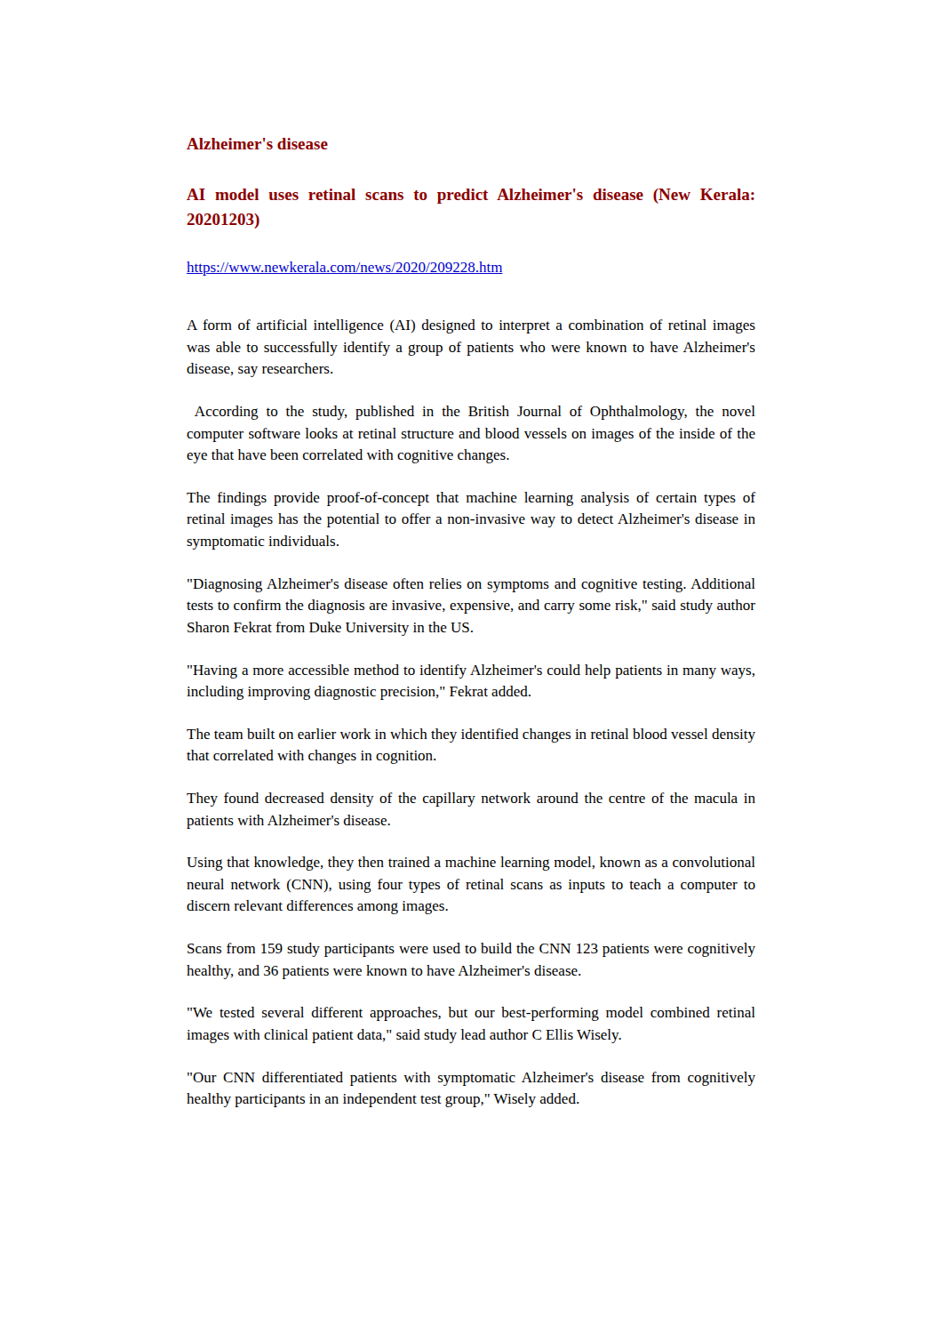Alzheimer's disease
AI model uses retinal scans to predict Alzheimer's disease (New Kerala: 20201203)
https://www.newkerala.com/news/2020/209228.htm
A form of artificial intelligence (AI) designed to interpret a combination of retinal images was able to successfully identify a group of patients who were known to have Alzheimer's disease, say researchers.
According to the study, published in the British Journal of Ophthalmology, the novel computer software looks at retinal structure and blood vessels on images of the inside of the eye that have been correlated with cognitive changes.
The findings provide proof-of-concept that machine learning analysis of certain types of retinal images has the potential to offer a non-invasive way to detect Alzheimer's disease in symptomatic individuals.
"Diagnosing Alzheimer's disease often relies on symptoms and cognitive testing. Additional tests to confirm the diagnosis are invasive, expensive, and carry some risk," said study author Sharon Fekrat from Duke University in the US.
"Having a more accessible method to identify Alzheimer's could help patients in many ways, including improving diagnostic precision," Fekrat added.
The team built on earlier work in which they identified changes in retinal blood vessel density that correlated with changes in cognition.
They found decreased density of the capillary network around the centre of the macula in patients with Alzheimer's disease.
Using that knowledge, they then trained a machine learning model, known as a convolutional neural network (CNN), using four types of retinal scans as inputs to teach a computer to discern relevant differences among images.
Scans from 159 study participants were used to build the CNN 123 patients were cognitively healthy, and 36 patients were known to have Alzheimer's disease.
"We tested several different approaches, but our best-performing model combined retinal images with clinical patient data," said study lead author C Ellis Wisely.
"Our CNN differentiated patients with symptomatic Alzheimer's disease from cognitively healthy participants in an independent test group," Wisely added.